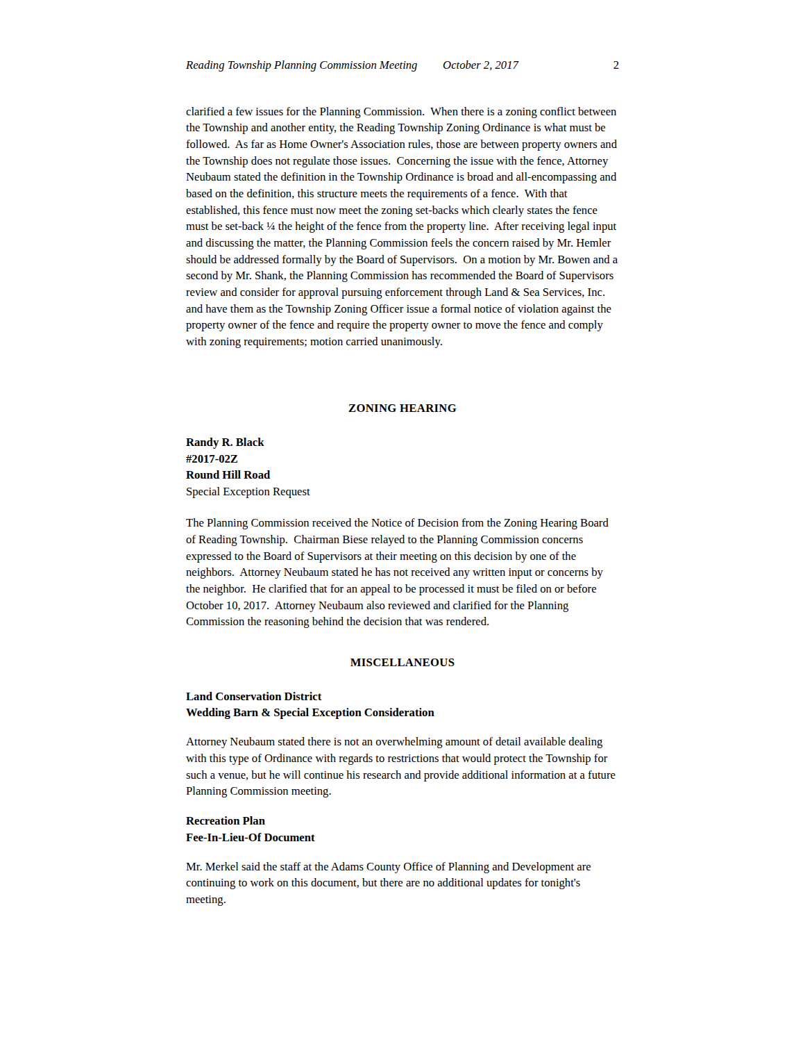Reading Township Planning Commission MeetingOctober 2, 2017
2
clarified a few issues for the Planning Commission. When there is a zoning conflict between the Township and another entity, the Reading Township Zoning Ordinance is what must be followed. As far as Home Owner's Association rules, those are between property owners and the Township does not regulate those issues. Concerning the issue with the fence, Attorney Neubaum stated the definition in the Township Ordinance is broad and all-encompassing and based on the definition, this structure meets the requirements of a fence. With that established, this fence must now meet the zoning set-backs which clearly states the fence must be set-back ¼ the height of the fence from the property line. After receiving legal input and discussing the matter, the Planning Commission feels the concern raised by Mr. Hemler should be addressed formally by the Board of Supervisors. On a motion by Mr. Bowen and a second by Mr. Shank, the Planning Commission has recommended the Board of Supervisors review and consider for approval pursuing enforcement through Land & Sea Services, Inc. and have them as the Township Zoning Officer issue a formal notice of violation against the property owner of the fence and require the property owner to move the fence and comply with zoning requirements; motion carried unanimously.
ZONING HEARING
Randy R. Black
#2017-02Z
Round Hill Road
Special Exception Request
The Planning Commission received the Notice of Decision from the Zoning Hearing Board of Reading Township. Chairman Biese relayed to the Planning Commission concerns expressed to the Board of Supervisors at their meeting on this decision by one of the neighbors. Attorney Neubaum stated he has not received any written input or concerns by the neighbor. He clarified that for an appeal to be processed it must be filed on or before October 10, 2017. Attorney Neubaum also reviewed and clarified for the Planning Commission the reasoning behind the decision that was rendered.
MISCELLANEOUS
Land Conservation District Wedding Barn & Special Exception Consideration
Attorney Neubaum stated there is not an overwhelming amount of detail available dealing with this type of Ordinance with regards to restrictions that would protect the Township for such a venue, but he will continue his research and provide additional information at a future Planning Commission meeting.
Recreation Plan Fee-In-Lieu-Of Document
Mr. Merkel said the staff at the Adams County Office of Planning and Development are continuing to work on this document, but there are no additional updates for tonight's meeting.